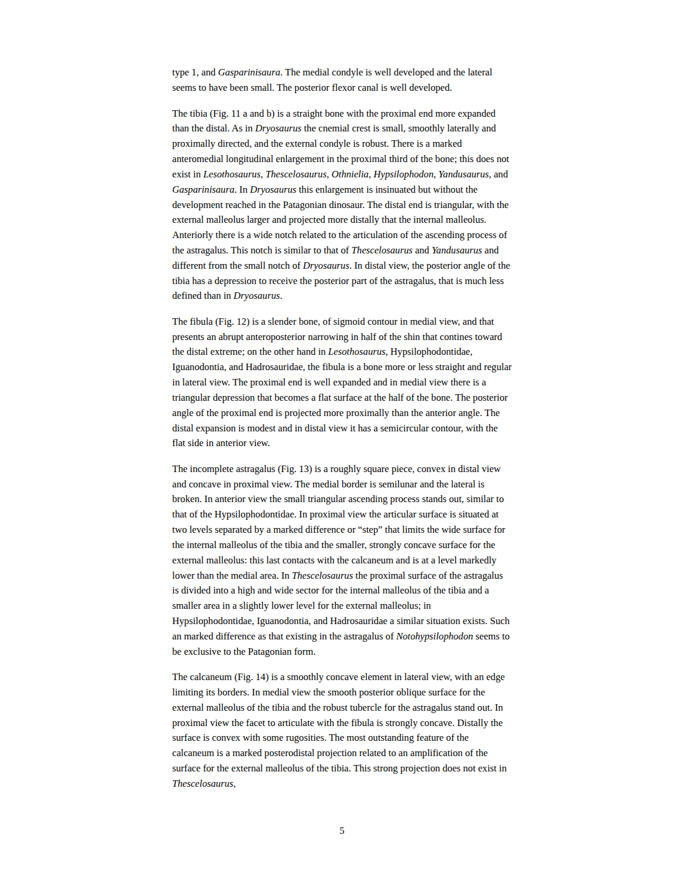type 1, and Gasparinisaura. The medial condyle is well developed and the lateral seems to have been small. The posterior flexor canal is well developed.
The tibia (Fig. 11 a and b) is a straight bone with the proximal end more expanded than the distal. As in Dryosaurus the cnemial crest is small, smoothly laterally and proximally directed, and the external condyle is robust. There is a marked anteromedial longitudinal enlargement in the proximal third of the bone; this does not exist in Lesothosaurus, Thescelosaurus, Othnielia, Hypsilophodon, Yandusaurus, and Gasparinisaura. In Dryosaurus this enlargement is insinuated but without the development reached in the Patagonian dinosaur. The distal end is triangular, with the external malleolus larger and projected more distally that the internal malleolus. Anteriorly there is a wide notch related to the articulation of the ascending process of the astragalus. This notch is similar to that of Thescelosaurus and Yandusaurus and different from the small notch of Dryosaurus. In distal view, the posterior angle of the tibia has a depression to receive the posterior part of the astragalus, that is much less defined than in Dryosaurus.
The fibula (Fig. 12) is a slender bone, of sigmoid contour in medial view, and that presents an abrupt anteroposterior narrowing in half of the shin that contines toward the distal extreme; on the other hand in Lesothosaurus, Hypsilophodontidae, Iguanodontia, and Hadrosauridae, the fibula is a bone more or less straight and regular in lateral view. The proximal end is well expanded and in medial view there is a triangular depression that becomes a flat surface at the half of the bone. The posterior angle of the proximal end is projected more proximally than the anterior angle. The distal expansion is modest and in distal view it has a semicircular contour, with the flat side in anterior view.
The incomplete astragalus (Fig. 13) is a roughly square piece, convex in distal view and concave in proximal view. The medial border is semilunar and the lateral is broken. In anterior view the small triangular ascending process stands out, similar to that of the Hypsilophodontidae. In proximal view the articular surface is situated at two levels separated by a marked difference or “step” that limits the wide surface for the internal malleolus of the tibia and the smaller, strongly concave surface for the external malleolus: this last contacts with the calcaneum and is at a level markedly lower than the medial area. In Thescelosaurus the proximal surface of the astragalus is divided into a high and wide sector for the internal malleolus of the tibia and a smaller area in a slightly lower level for the external malleolus; in Hypsilophodontidae, Iguanodontia, and Hadrosauridae a similar situation exists. Such an marked difference as that existing in the astragalus of Notohypsilophodon seems to be exclusive to the Patagonian form.
The calcaneum (Fig. 14) is a smoothly concave element in lateral view, with an edge limiting its borders. In medial view the smooth posterior oblique surface for the external malleolus of the tibia and the robust tubercle for the astragalus stand out. In proximal view the facet to articulate with the fibula is strongly concave. Distally the surface is convex with some rugosities. The most outstanding feature of the calcaneum is a marked posterodistal projection related to an amplification of the surface for the external malleolus of the tibia. This strong projection does not exist in Thescelosaurus,
5